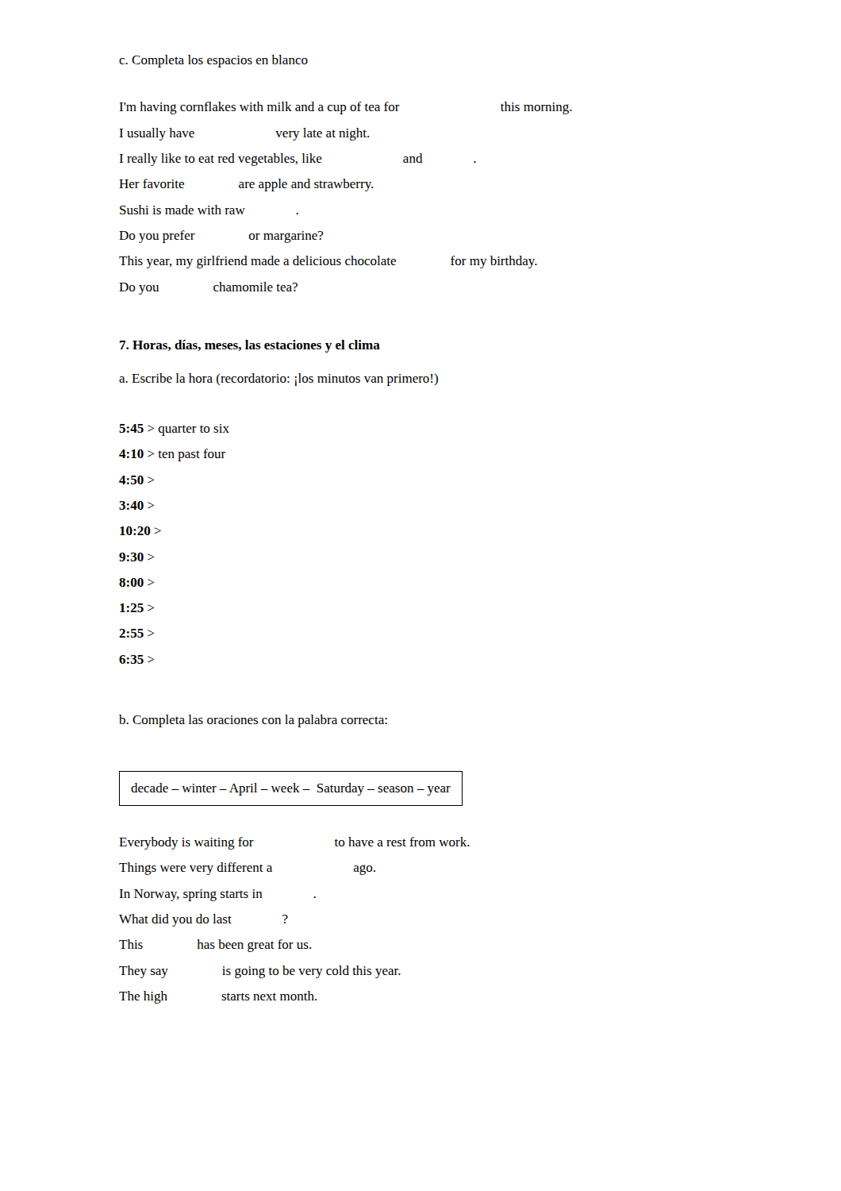c. Completa los espacios en blanco
I'm having cornflakes with milk and a cup of tea for this morning.
I usually have very late at night.
I really like to eat red vegetables, like and .
Her favorite are apple and strawberry.
Sushi is made with raw .
Do you prefer or margarine?
This year, my girlfriend made a delicious chocolate for my birthday.
Do you chamomile tea?
7. Horas, días, meses, las estaciones y el clima
a. Escribe la hora (recordatorio: ¡los minutos van primero!)
5:45 > quarter to six
4:10 > ten past four
4:50 >
3:40 >
10:20 >
9:30 >
8:00 >
1:25 >
2:55 >
6:35 >
b. Completa las oraciones con la palabra correcta:
decade – winter – April – week – Saturday – season – year
Everybody is waiting for to have a rest from work.
Things were very different a ago.
In Norway, spring starts in .
What did you do last ?
This has been great for us.
They say is going to be very cold this year.
The high starts next month.